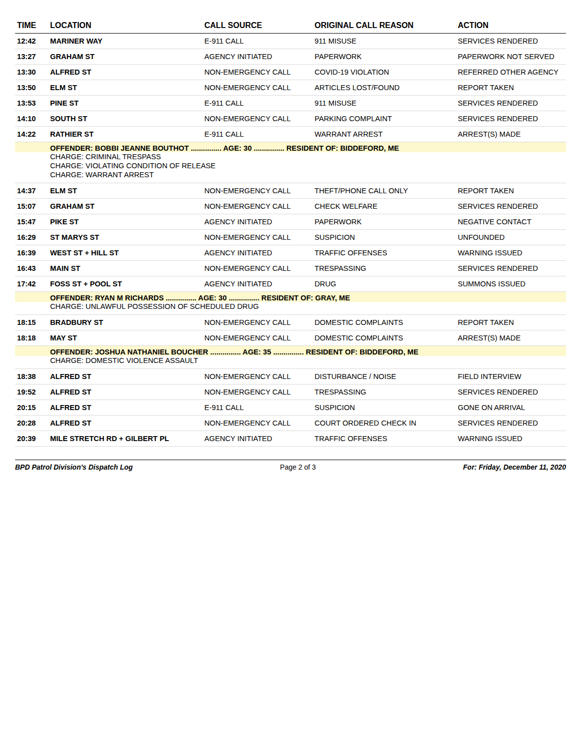| TIME | LOCATION | CALL SOURCE | ORIGINAL CALL REASON | ACTION |
| --- | --- | --- | --- | --- |
| 12:42 | MARINER WAY | E-911 CALL | 911 MISUSE | SERVICES RENDERED |
| 13:27 | GRAHAM ST | AGENCY INITIATED | PAPERWORK | PAPERWORK NOT SERVED |
| 13:30 | ALFRED ST | NON-EMERGENCY CALL | COVID-19 VIOLATION | REFERRED OTHER AGENCY |
| 13:50 | ELM ST | NON-EMERGENCY CALL | ARTICLES LOST/FOUND | REPORT TAKEN |
| 13:53 | PINE ST | E-911 CALL | 911 MISUSE | SERVICES RENDERED |
| 14:10 | SOUTH ST | NON-EMERGENCY CALL | PARKING COMPLAINT | SERVICES RENDERED |
| 14:22 | RATHIER ST | E-911 CALL | WARRANT ARREST | ARREST(S) MADE |
| | OFFENDER: BOBBI JEANNE BOUTHOT ............... AGE: 30 ............... RESIDENT OF: BIDDEFORD, ME |
| | CHARGE: CRIMINAL TRESPASS |
| | CHARGE: VIOLATING CONDITION OF RELEASE |
| | CHARGE: WARRANT ARREST |
| 14:37 | ELM ST | NON-EMERGENCY CALL | THEFT/PHONE CALL ONLY | REPORT TAKEN |
| 15:07 | GRAHAM ST | NON-EMERGENCY CALL | CHECK WELFARE | SERVICES RENDERED |
| 15:47 | PIKE ST | AGENCY INITIATED | PAPERWORK | NEGATIVE CONTACT |
| 16:29 | ST MARYS ST | NON-EMERGENCY CALL | SUSPICION | UNFOUNDED |
| 16:39 | WEST ST + HILL ST | AGENCY INITIATED | TRAFFIC OFFENSES | WARNING ISSUED |
| 16:43 | MAIN ST | NON-EMERGENCY CALL | TRESPASSING | SERVICES RENDERED |
| 17:42 | FOSS ST + POOL ST | AGENCY INITIATED | DRUG | SUMMONS ISSUED |
| | OFFENDER: RYAN M RICHARDS ............... AGE: 30 ............... RESIDENT OF: GRAY, ME |
| | CHARGE: UNLAWFUL POSSESSION OF SCHEDULED DRUG |
| 18:15 | BRADBURY ST | NON-EMERGENCY CALL | DOMESTIC COMPLAINTS | REPORT TAKEN |
| 18:18 | MAY ST | NON-EMERGENCY CALL | DOMESTIC COMPLAINTS | ARREST(S) MADE |
| | OFFENDER: JOSHUA NATHANIEL BOUCHER ............... AGE: 35 ............... RESIDENT OF: BIDDEFORD, ME |
| | CHARGE: DOMESTIC VIOLENCE ASSAULT |
| 18:38 | ALFRED ST | NON-EMERGENCY CALL | DISTURBANCE / NOISE | FIELD INTERVIEW |
| 19:52 | ALFRED ST | NON-EMERGENCY CALL | TRESPASSING | SERVICES RENDERED |
| 20:15 | ALFRED ST | E-911 CALL | SUSPICION | GONE ON ARRIVAL |
| 20:28 | ALFRED ST | NON-EMERGENCY CALL | COURT ORDERED CHECK IN | SERVICES RENDERED |
| 20:39 | MILE STRETCH RD + GILBERT PL | AGENCY INITIATED | TRAFFIC OFFENSES | WARNING ISSUED |
BPD Patrol Division's Dispatch Log
Page 2 of 3
For: Friday, December 11, 2020